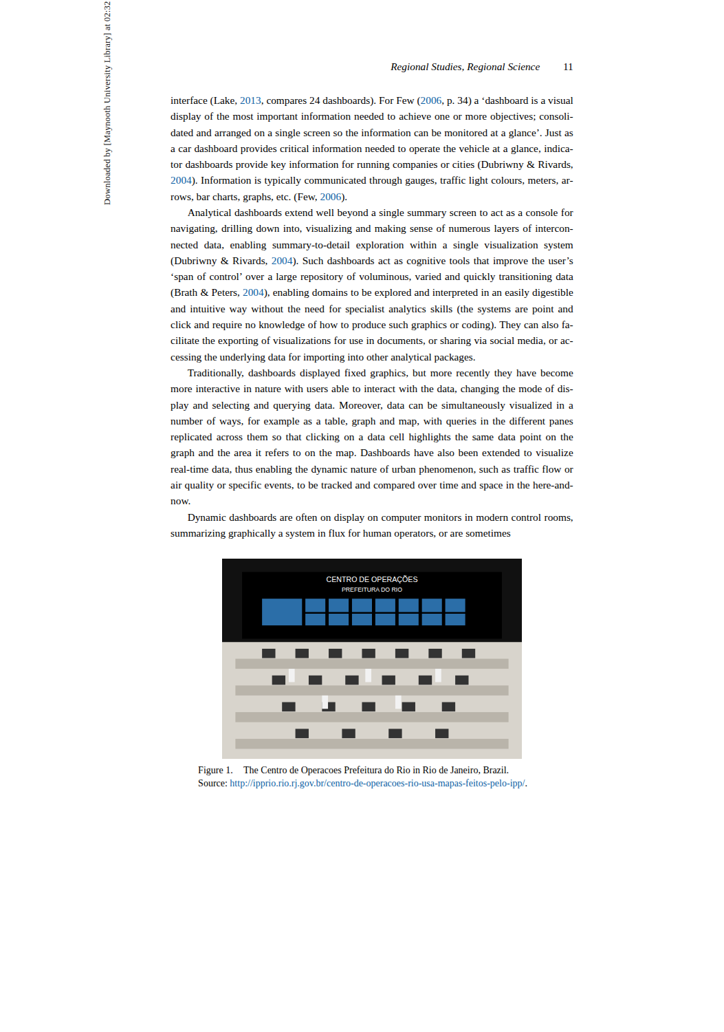Downloaded by [Maynooth University Library] at 02:32 20 January 2015
Regional Studies, Regional Science 11
interface (Lake, 2013, compares 24 dashboards). For Few (2006, p. 34) a ‘dashboard is a visual display of the most important information needed to achieve one or more objectives; consolidated and arranged on a single screen so the information can be monitored at a glance’. Just as a car dashboard provides critical information needed to operate the vehicle at a glance, indicator dashboards provide key information for running companies or cities (Dubriwny & Rivards, 2004). Information is typically communicated through gauges, traffic light colours, meters, arrows, bar charts, graphs, etc. (Few, 2006).
Analytical dashboards extend well beyond a single summary screen to act as a console for navigating, drilling down into, visualizing and making sense of numerous layers of interconnected data, enabling summary-to-detail exploration within a single visualization system (Dubriwny & Rivards, 2004). Such dashboards act as cognitive tools that improve the user’s ‘span of control’ over a large repository of voluminous, varied and quickly transitioning data (Brath & Peters, 2004), enabling domains to be explored and interpreted in an easily digestible and intuitive way without the need for specialist analytics skills (the systems are point and click and require no knowledge of how to produce such graphics or coding). They can also facilitate the exporting of visualizations for use in documents, or sharing via social media, or accessing the underlying data for importing into other analytical packages.
Traditionally, dashboards displayed fixed graphics, but more recently they have become more interactive in nature with users able to interact with the data, changing the mode of display and selecting and querying data. Moreover, data can be simultaneously visualized in a number of ways, for example as a table, graph and map, with queries in the different panes replicated across them so that clicking on a data cell highlights the same data point on the graph and the area it refers to on the map. Dashboards have also been extended to visualize real-time data, thus enabling the dynamic nature of urban phenomenon, such as traffic flow or air quality or specific events, to be tracked and compared over time and space in the here-and-now.
Dynamic dashboards are often on display on computer monitors in modern control rooms, summarizing graphically a system in flux for human operators, or are sometimes
Figure 1. The Centro de Operacoes Prefeitura do Rio in Rio de Janeiro, Brazil. Source: http://ipprio.rio.rj.gov.br/centro-de-operacoes-rio-usa-mapas-feitos-pelo-ipp/.